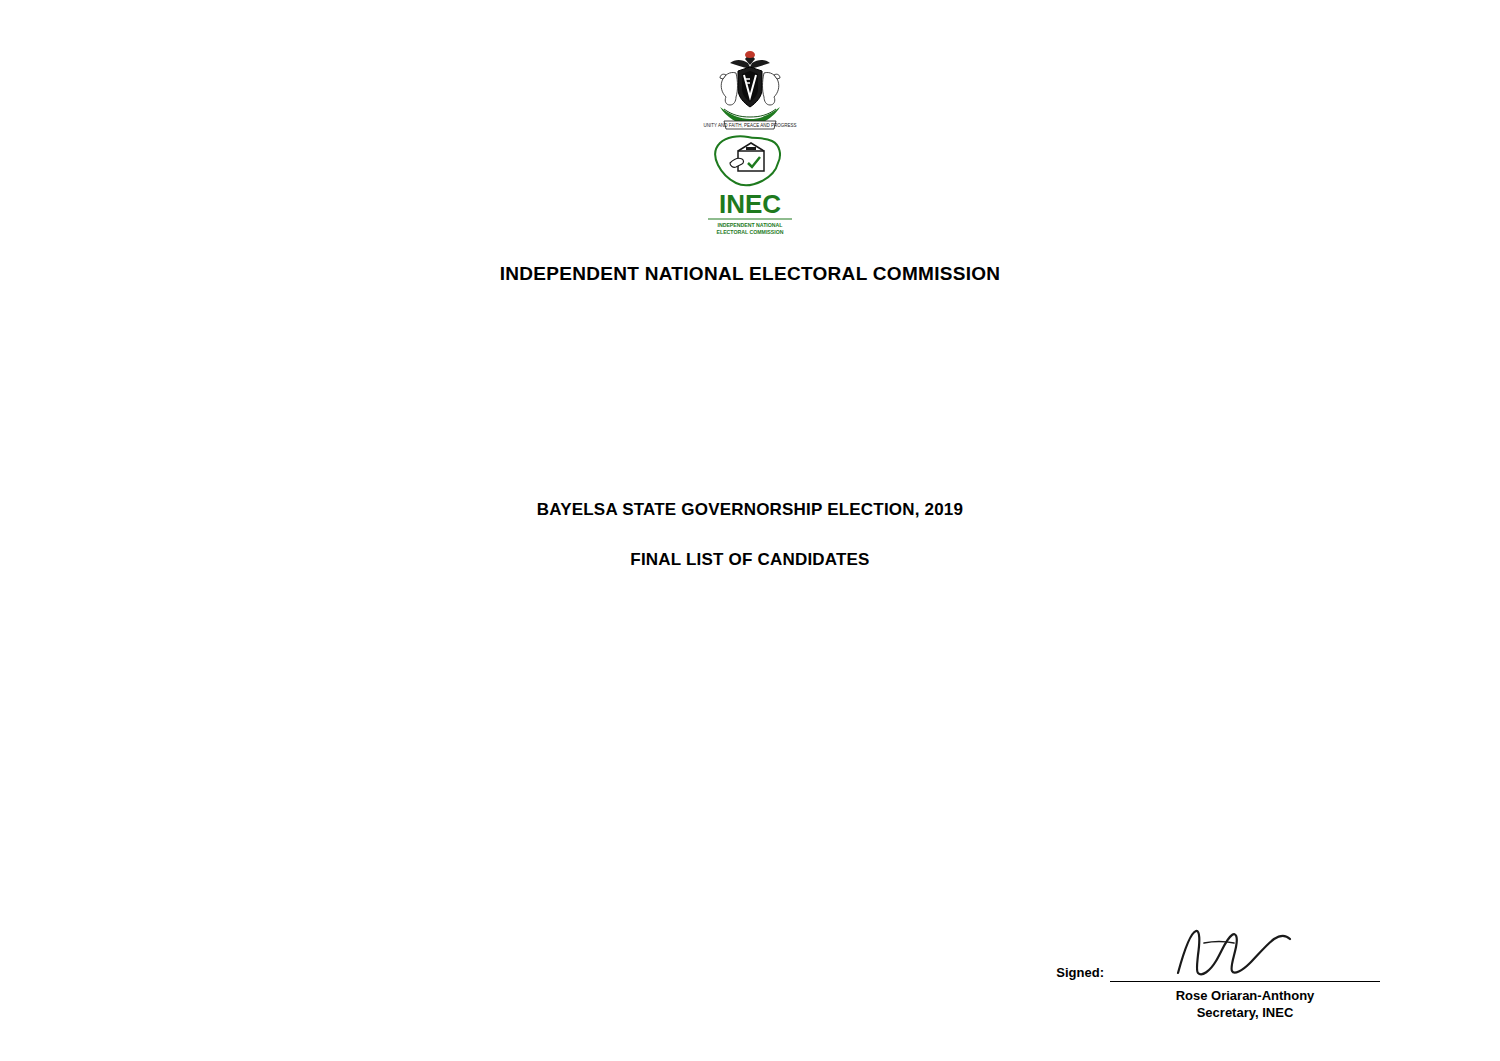UNITY AND FAITH, PEACE AND PROGRESS INEC INDEPENDENT NATIONAL ELECTORAL COMMISSION
INDEPENDENT NATIONAL ELECTORAL COMMISSION
BAYELSA STATE GOVERNORSHIP ELECTION, 2019
FINAL LIST OF CANDIDATES
Signed:
Rose Oriaran-Anthony
Secretary, INEC